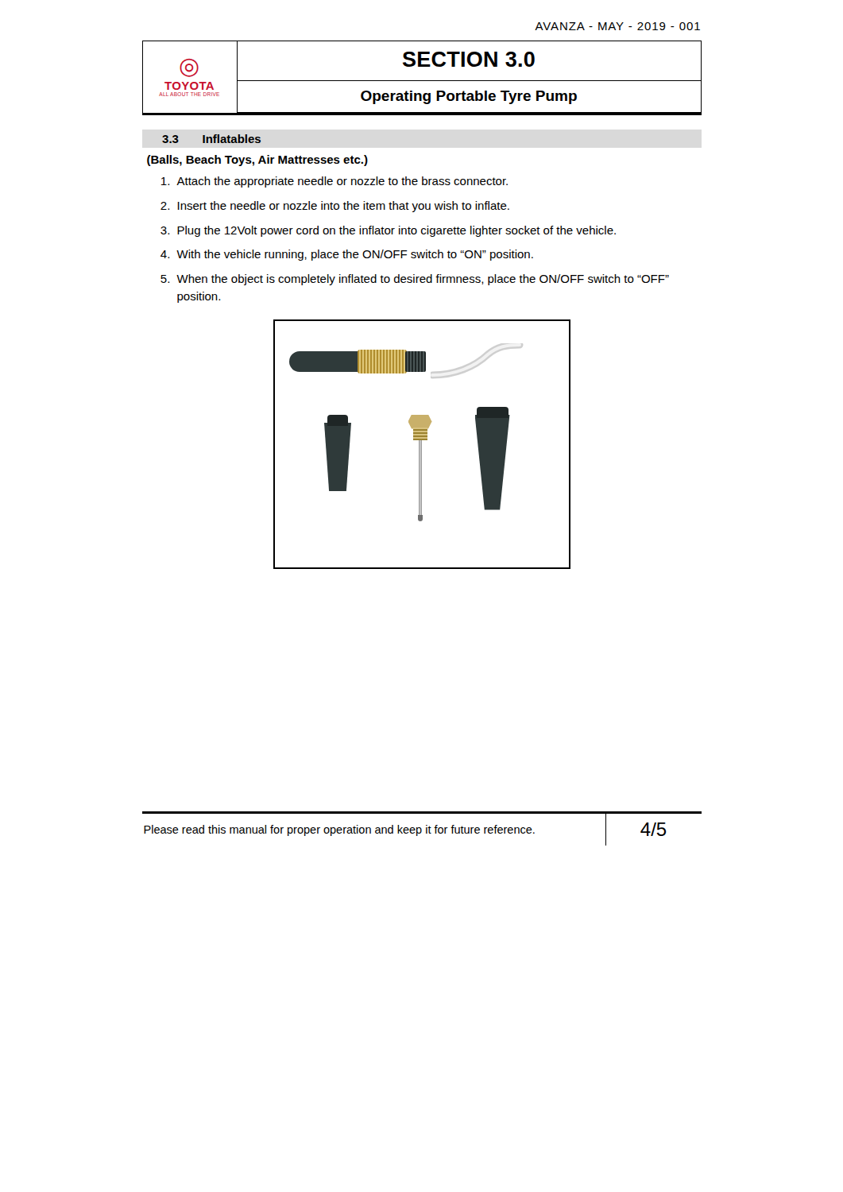AVANZA - MAY - 2019 - 001
| ◎ TOYOTA ALL ABOUT THE DRIVE | SECTION 3.0 |
| Operating Portable Tyre Pump |
3.3
Inflatables
(Balls, Beach Toys, Air Mattresses etc.)
Attach the appropriate needle or nozzle to the brass connector.
Insert the needle or nozzle into the item that you wish to inflate.
Plug the 12Volt power cord on the inflator into cigarette lighter socket of the vehicle.
With the vehicle running, place the ON/OFF switch to “ON” position.
When the object is completely inflated to desired firmness, place the ON/OFF switch to “OFF” position.
| Please read this manual for proper operation and keep it for future reference. | 4/5 |